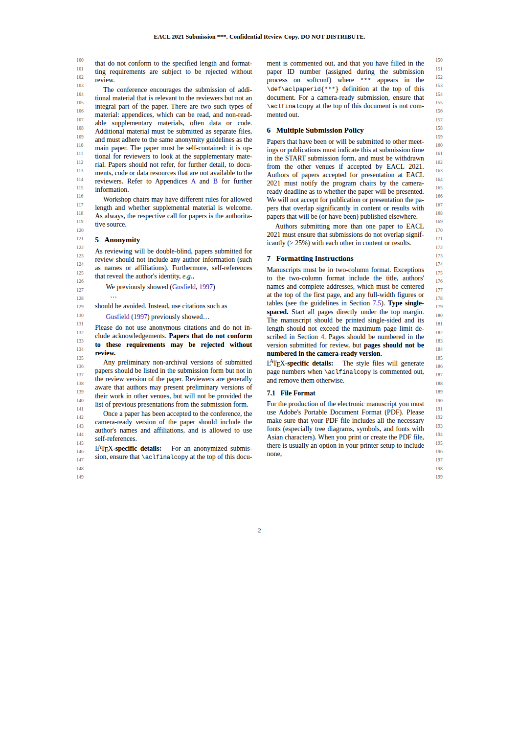EACL 2021 Submission ***. Confidential Review Copy. DO NOT DISTRIBUTE.
that do not conform to the specified length and formatting requirements are subject to be rejected without review.
The conference encourages the submission of additional material that is relevant to the reviewers but not an integral part of the paper. There are two such types of material: appendices, which can be read, and non-readable supplementary materials, often data or code. Additional material must be submitted as separate files, and must adhere to the same anonymity guidelines as the main paper. The paper must be self-contained: it is optional for reviewers to look at the supplementary material. Papers should not refer, for further detail, to documents, code or data resources that are not available to the reviewers. Refer to Appendices A and B for further information.
Workshop chairs may have different rules for allowed length and whether supplemental material is welcome. As always, the respective call for papers is the authoritative source.
5 Anonymity
As reviewing will be double-blind, papers submitted for review should not include any author information (such as names or affiliations). Furthermore, self-references that reveal the author's identity, e.g.,
We previously showed (Gusfield, 1997)…
should be avoided. Instead, use citations such as
Gusfield (1997) previously showed…
Please do not use anonymous citations and do not include acknowledgements. Papers that do not conform to these requirements may be rejected without review.
Any preliminary non-archival versions of submitted papers should be listed in the submission form but not in the review version of the paper. Reviewers are generally aware that authors may present preliminary versions of their work in other venues, but will not be provided the list of previous presentations from the submission form.
Once a paper has been accepted to the conference, the camera-ready version of the paper should include the author's names and affiliations, and is allowed to use self-references.
LATEX-specific details: For an anonymized submission, ensure that \aclfinalcopy at the top of this document is commented out, and that you have filled in the paper ID number (assigned during the submission process on softconf) where *** appears in the \def\aclpaperid{***} definition at the top of this document. For a camera-ready submission, ensure that \aclfinalcopy at the top of this document is not commented out.
6 Multiple Submission Policy
Papers that have been or will be submitted to other meetings or publications must indicate this at submission time in the START submission form, and must be withdrawn from the other venues if accepted by EACL 2021. Authors of papers accepted for presentation at EACL 2021 must notify the program chairs by the camera-ready deadline as to whether the paper will be presented. We will not accept for publication or presentation the papers that overlap significantly in content or results with papers that will be (or have been) published elsewhere.
Authors submitting more than one paper to EACL 2021 must ensure that submissions do not overlap significantly (> 25%) with each other in content or results.
7 Formatting Instructions
Manuscripts must be in two-column format. Exceptions to the two-column format include the title, authors' names and complete addresses, which must be centered at the top of the first page, and any full-width figures or tables (see the guidelines in Section 7.5). Type single-spaced. Start all pages directly under the top margin. The manuscript should be printed single-sided and its length should not exceed the maximum page limit described in Section 4. Pages should be numbered in the version submitted for review, but pages should not be numbered in the camera-ready version.
LATEX-specific details: The style files will generate page numbers when \aclfinalcopy is commented out, and remove them otherwise.
7.1 File Format
For the production of the electronic manuscript you must use Adobe's Portable Document Format (PDF). Please make sure that your PDF file includes all the necessary fonts (especially tree diagrams, symbols, and fonts with Asian characters). When you print or create the PDF file, there is usually an option in your printer setup to include none,
100 101 102 103 104 105 106 107 108 109 110 111 112 113 114 115 116 117 118 119 120 121 122 123 124 125 126 127 128 129 130 131 132 133 134 135 136 137 138 139 140 141 142 143 144 145 146 147 148 149 150 151 152 153 154 155 156 157 158 159 160 161 162 163 164 165 166 167 168 169 170 171 172 173 174 175 176 177 178 179 180 181 182 183 184 185 186 187 188 189 190 191 192 193 194 195 196 197 198 199
2